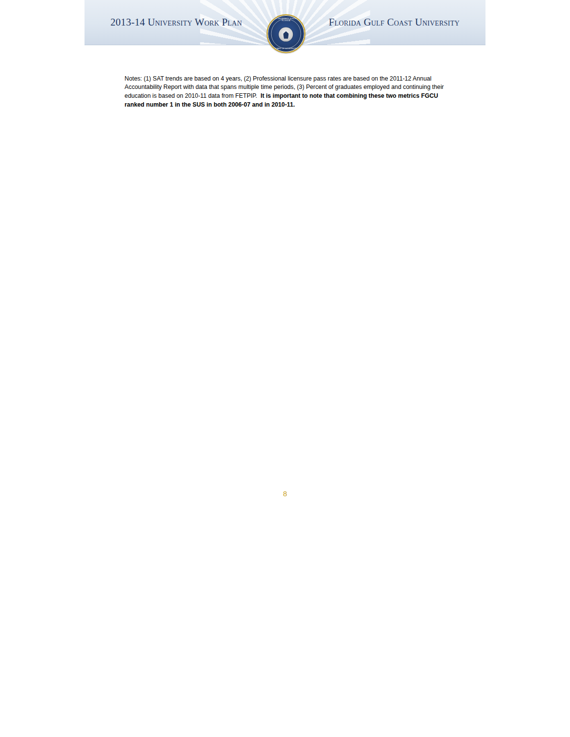2013-14 University Work Plan
Florida Gulf Coast University
State University System of Florida
Board of Governors
Notes: (1) SAT trends are based on 4 years, (2) Professional licensure pass rates are based on the 2011-12 Annual Accountability Report with data that spans multiple time periods, (3) Percent of graduates employed and continuing their education is based on 2010-11 data from FETPIP. It is important to note that combining these two metrics FGCU ranked number 1 in the SUS in both 2006-07 and in 2010-11.
8